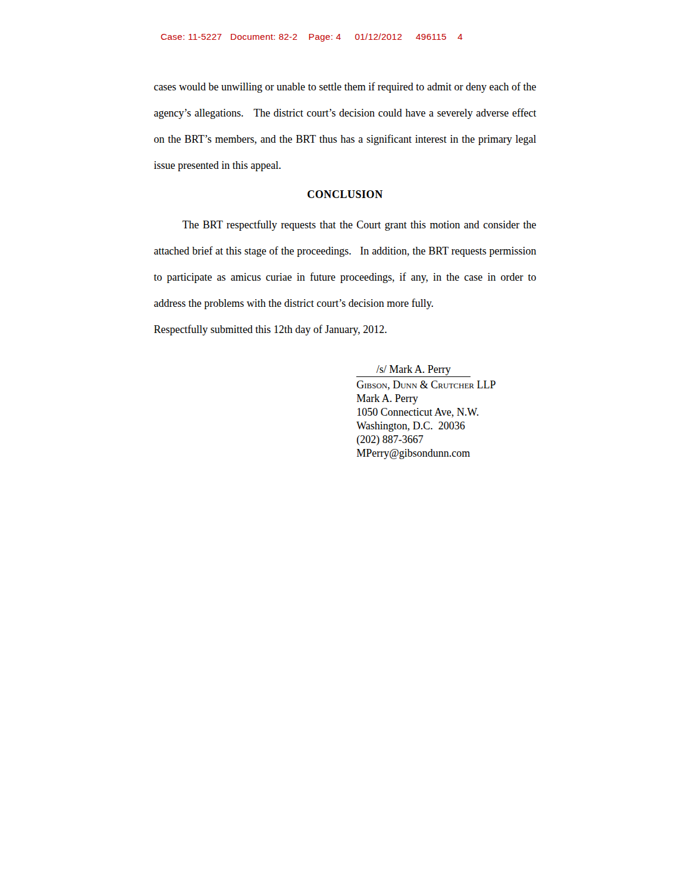Case: 11-5227 Document: 82-2 Page: 4 01/12/2012 496115 4
cases would be unwilling or unable to settle them if required to admit or deny each of the agency’s allegations. The district court’s decision could have a severely adverse effect on the BRT’s members, and the BRT thus has a significant interest in the primary legal issue presented in this appeal.
CONCLUSION
The BRT respectfully requests that the Court grant this motion and consider the attached brief at this stage of the proceedings. In addition, the BRT requests permission to participate as amicus curiae in future proceedings, if any, in the case in order to address the problems with the district court’s decision more fully.
Respectfully submitted this 12th day of January, 2012.
/s/ Mark A. Perry
Gibson, Dunn & Crutcher LLP
Mark A. Perry
1050 Connecticut Ave, N.W.
Washington, D.C. 20036
(202) 887-3667
MPerry@gibsondunn.com